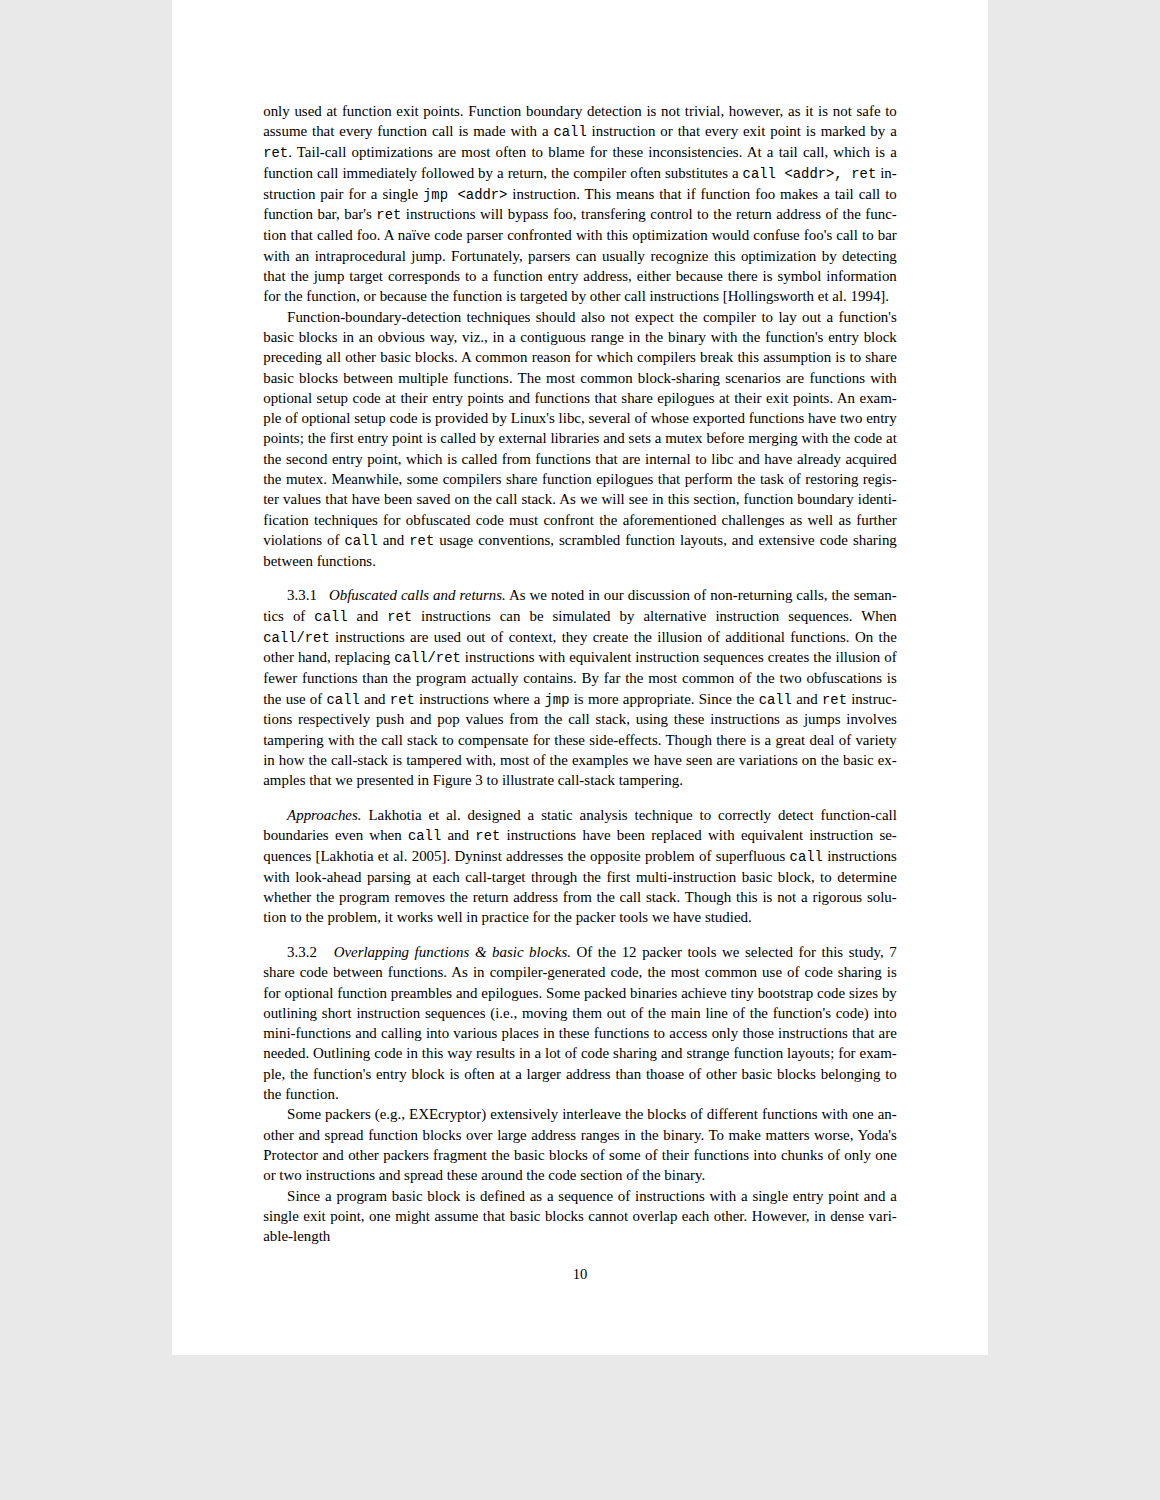only used at function exit points. Function boundary detection is not trivial, however, as it is not safe to assume that every function call is made with a call instruction or that every exit point is marked by a ret. Tail-call optimizations are most often to blame for these inconsistencies. At a tail call, which is a function call immediately followed by a return, the compiler often substitutes a call <addr>, ret instruction pair for a single jmp <addr> instruction. This means that if function foo makes a tail call to function bar, bar's ret instructions will bypass foo, transfering control to the return address of the function that called foo. A naïve code parser confronted with this optimization would confuse foo's call to bar with an intraprocedural jump. Fortunately, parsers can usually recognize this optimization by detecting that the jump target corresponds to a function entry address, either because there is symbol information for the function, or because the function is targeted by other call instructions [Hollingsworth et al. 1994].
Function-boundary-detection techniques should also not expect the compiler to lay out a function's basic blocks in an obvious way, viz., in a contiguous range in the binary with the function's entry block preceding all other basic blocks. A common reason for which compilers break this assumption is to share basic blocks between multiple functions. The most common block-sharing scenarios are functions with optional setup code at their entry points and functions that share epilogues at their exit points. An example of optional setup code is provided by Linux's libc, several of whose exported functions have two entry points; the first entry point is called by external libraries and sets a mutex before merging with the code at the second entry point, which is called from functions that are internal to libc and have already acquired the mutex. Meanwhile, some compilers share function epilogues that perform the task of restoring register values that have been saved on the call stack. As we will see in this section, function boundary identification techniques for obfuscated code must confront the aforementioned challenges as well as further violations of call and ret usage conventions, scrambled function layouts, and extensive code sharing between functions.
3.3.1 Obfuscated calls and returns. As we noted in our discussion of non-returning calls, the semantics of call and ret instructions can be simulated by alternative instruction sequences. When call/ret instructions are used out of context, they create the illusion of additional functions. On the other hand, replacing call/ret instructions with equivalent instruction sequences creates the illusion of fewer functions than the program actually contains. By far the most common of the two obfuscations is the use of call and ret instructions where a jmp is more appropriate. Since the call and ret instructions respectively push and pop values from the call stack, using these instructions as jumps involves tampering with the call stack to compensate for these side-effects. Though there is a great deal of variety in how the call-stack is tampered with, most of the examples we have seen are variations on the basic examples that we presented in Figure 3 to illustrate call-stack tampering.
Approaches. Lakhotia et al. designed a static analysis technique to correctly detect function-call boundaries even when call and ret instructions have been replaced with equivalent instruction sequences [Lakhotia et al. 2005]. Dyninst addresses the opposite problem of superfluous call instructions with look-ahead parsing at each call-target through the first multi-instruction basic block, to determine whether the program removes the return address from the call stack. Though this is not a rigorous solution to the problem, it works well in practice for the packer tools we have studied.
3.3.2 Overlapping functions & basic blocks. Of the 12 packer tools we selected for this study, 7 share code between functions. As in compiler-generated code, the most common use of code sharing is for optional function preambles and epilogues. Some packed binaries achieve tiny bootstrap code sizes by outlining short instruction sequences (i.e., moving them out of the main line of the function's code) into mini-functions and calling into various places in these functions to access only those instructions that are needed. Outlining code in this way results in a lot of code sharing and strange function layouts; for example, the function's entry block is often at a larger address than thoase of other basic blocks belonging to the function.
Some packers (e.g., EXEcryptor) extensively interleave the blocks of different functions with one another and spread function blocks over large address ranges in the binary. To make matters worse, Yoda's Protector and other packers fragment the basic blocks of some of their functions into chunks of only one or two instructions and spread these around the code section of the binary.
Since a program basic block is defined as a sequence of instructions with a single entry point and a single exit point, one might assume that basic blocks cannot overlap each other. However, in dense variable-length
10